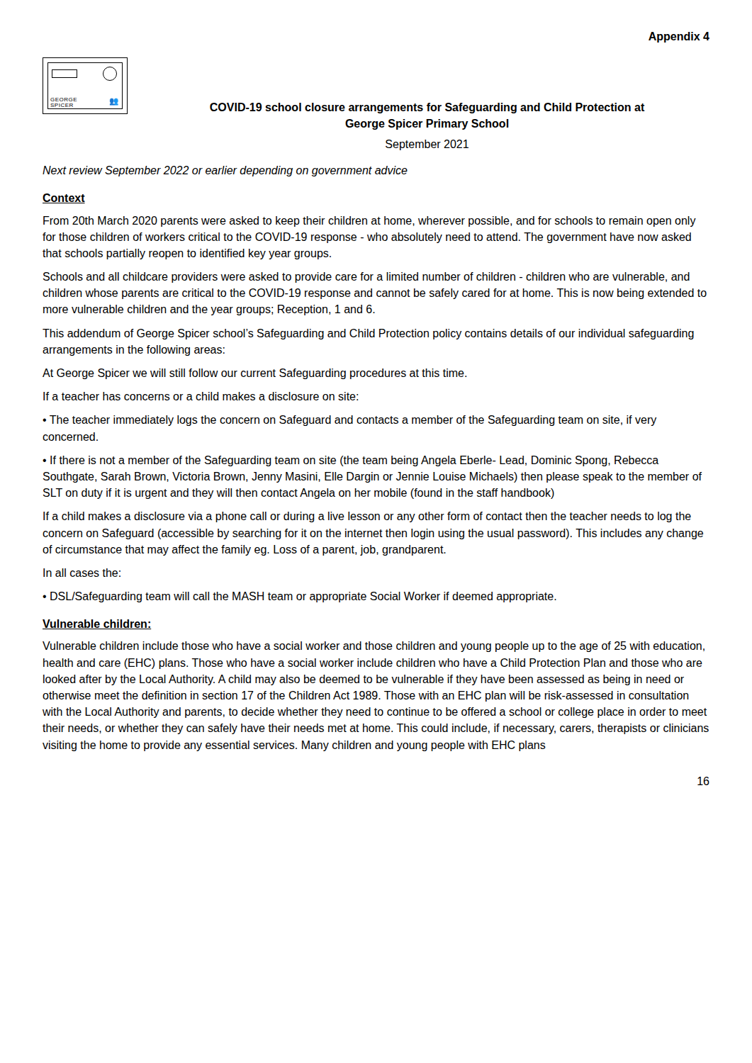Appendix 4
GEORGE
SPICER
👥
COVID-19 school closure arrangements for Safeguarding and Child Protection at
George Spicer Primary School
September 2021
Next review September 2022 or earlier depending on government advice
Context
From 20th March 2020 parents were asked to keep their children at home, wherever possible, and for schools to remain open only for those children of workers critical to the COVID-19 response - who absolutely need to attend. The government have now asked that schools partially reopen to identified key year groups.
Schools and all childcare providers were asked to provide care for a limited number of children - children who are vulnerable, and children whose parents are critical to the COVID-19 response and cannot be safely cared for at home. This is now being extended to more vulnerable children and the year groups; Reception, 1 and 6.
This addendum of George Spicer school’s Safeguarding and Child Protection policy contains details of our individual safeguarding arrangements in the following areas:
At George Spicer we will still follow our current Safeguarding procedures at this time.
If a teacher has concerns or a child makes a disclosure on site:
• The teacher immediately logs the concern on Safeguard and contacts a member of the Safeguarding team on site, if very concerned.
• If there is not a member of the Safeguarding team on site (the team being Angela Eberle- Lead, Dominic Spong, Rebecca Southgate, Sarah Brown, Victoria Brown, Jenny Masini, Elle Dargin or Jennie Louise Michaels) then please speak to the member of SLT on duty if it is urgent and they will then contact Angela on her mobile (found in the staff handbook)
If a child makes a disclosure via a phone call or during a live lesson or any other form of contact then the teacher needs to log the concern on Safeguard (accessible by searching for it on the internet then login using the usual password). This includes any change of circumstance that may affect the family eg. Loss of a parent, job, grandparent.
In all cases the:
• DSL/Safeguarding team will call the MASH team or appropriate Social Worker if deemed appropriate.
Vulnerable children:
Vulnerable children include those who have a social worker and those children and young people up to the age of 25 with education, health and care (EHC) plans. Those who have a social worker include children who have a Child Protection Plan and those who are looked after by the Local Authority. A child may also be deemed to be vulnerable if they have been assessed as being in need or otherwise meet the definition in section 17 of the Children Act 1989. Those with an EHC plan will be risk-assessed in consultation with the Local Authority and parents, to decide whether they need to continue to be offered a school or college place in order to meet their needs, or whether they can safely have their needs met at home. This could include, if necessary, carers, therapists or clinicians visiting the home to provide any essential services. Many children and young people with EHC plans
16